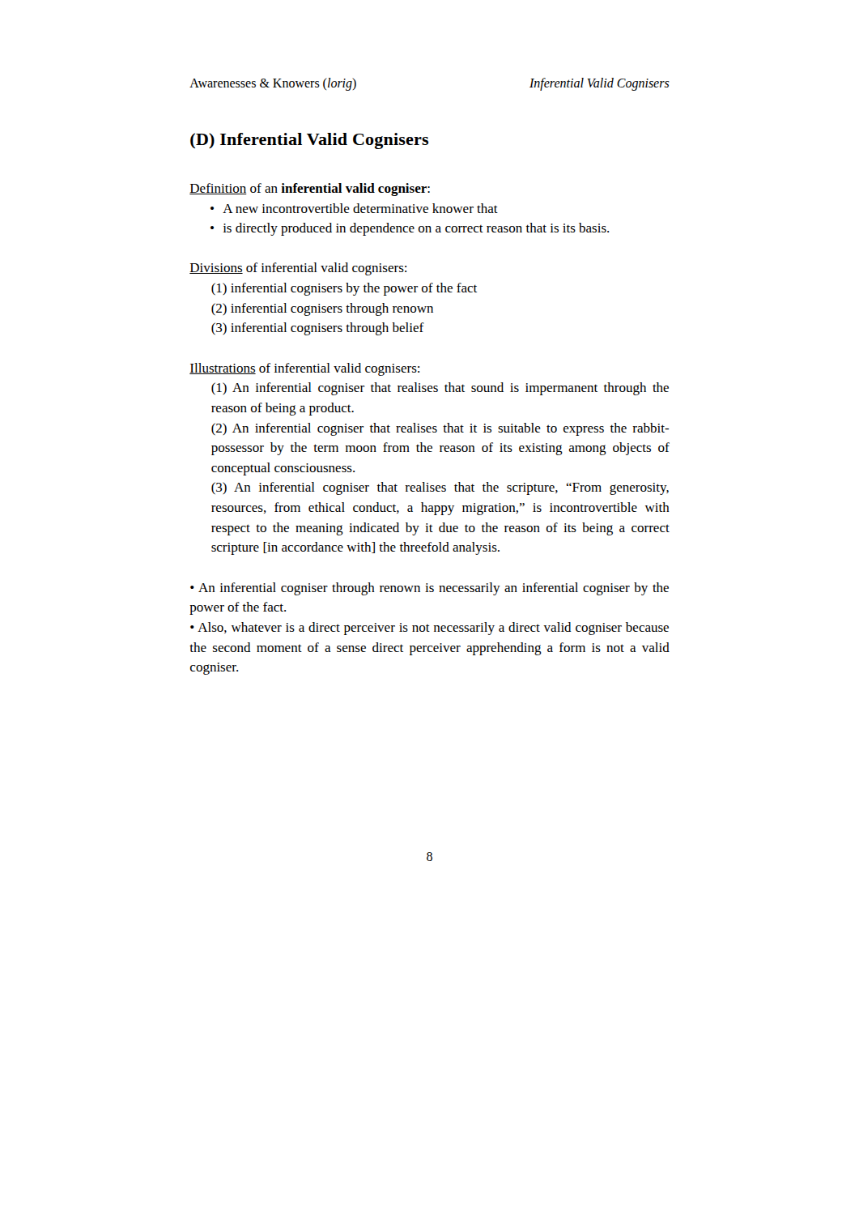Awarenesses & Knowers (lorig) Inferential Valid Cognisers
(D) Inferential Valid Cognisers
Definition of an inferential valid cogniser:
A new incontrovertible determinative knower that
is directly produced in dependence on a correct reason that is its basis.
Divisions of inferential valid cognisers:
(1) inferential cognisers by the power of the fact
(2) inferential cognisers through renown
(3) inferential cognisers through belief
Illustrations of inferential valid cognisers:
(1) An inferential cogniser that realises that sound is impermanent through the reason of being a product.
(2) An inferential cogniser that realises that it is suitable to express the rabbit-possessor by the term moon from the reason of its existing among objects of conceptual consciousness.
(3) An inferential cogniser that realises that the scripture, “From generosity, resources, from ethical conduct, a happy migration,” is incontrovertible with respect to the meaning indicated by it due to the reason of its being a correct scripture [in accordance with] the threefold analysis.
• An inferential cogniser through renown is necessarily an inferential cogniser by the power of the fact.
• Also, whatever is a direct perceiver is not necessarily a direct valid cogniser because the second moment of a sense direct perceiver apprehending a form is not a valid cogniser.
8